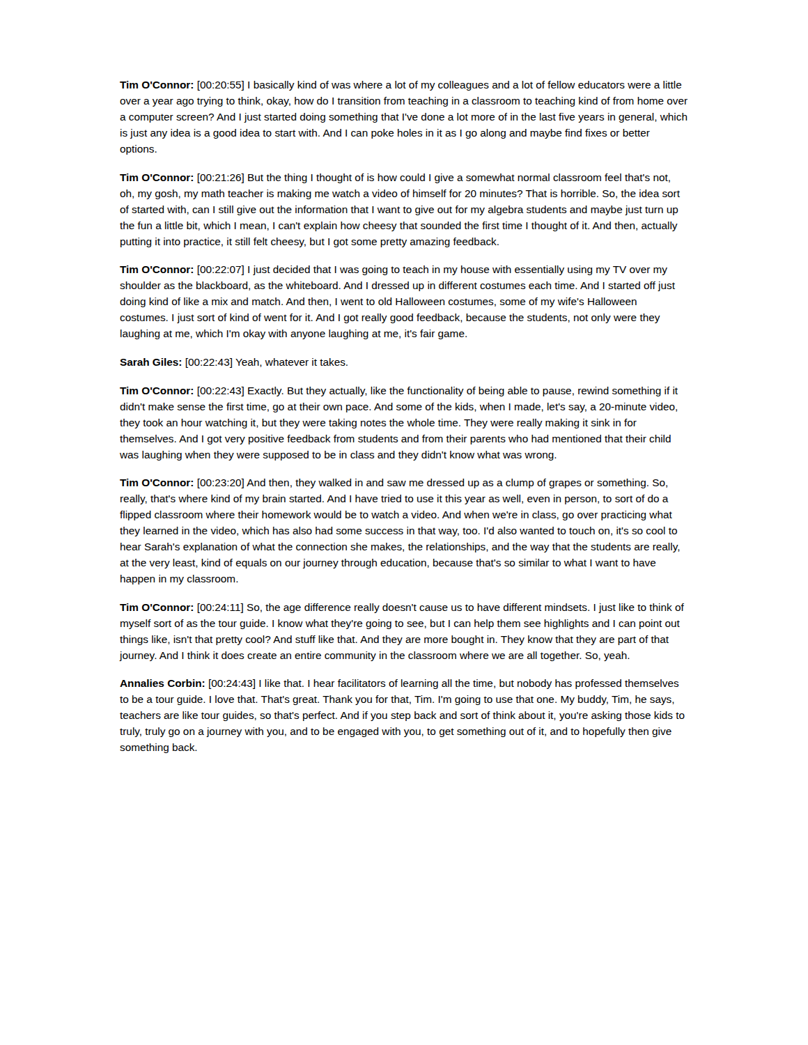Tim O'Connor: [00:20:55] I basically kind of was where a lot of my colleagues and a lot of fellow educators were a little over a year ago trying to think, okay, how do I transition from teaching in a classroom to teaching kind of from home over a computer screen? And I just started doing something that I've done a lot more of in the last five years in general, which is just any idea is a good idea to start with. And I can poke holes in it as I go along and maybe find fixes or better options.
Tim O'Connor: [00:21:26] But the thing I thought of is how could I give a somewhat normal classroom feel that's not, oh, my gosh, my math teacher is making me watch a video of himself for 20 minutes? That is horrible. So, the idea sort of started with, can I still give out the information that I want to give out for my algebra students and maybe just turn up the fun a little bit, which I mean, I can't explain how cheesy that sounded the first time I thought of it. And then, actually putting it into practice, it still felt cheesy, but I got some pretty amazing feedback.
Tim O'Connor: [00:22:07] I just decided that I was going to teach in my house with essentially using my TV over my shoulder as the blackboard, as the whiteboard. And I dressed up in different costumes each time. And I started off just doing kind of like a mix and match. And then, I went to old Halloween costumes, some of my wife's Halloween costumes. I just sort of kind of went for it. And I got really good feedback, because the students, not only were they laughing at me, which I'm okay with anyone laughing at me, it's fair game.
Sarah Giles: [00:22:43] Yeah, whatever it takes.
Tim O'Connor: [00:22:43] Exactly. But they actually, like the functionality of being able to pause, rewind something if it didn't make sense the first time, go at their own pace. And some of the kids, when I made, let's say, a 20-minute video, they took an hour watching it, but they were taking notes the whole time. They were really making it sink in for themselves. And I got very positive feedback from students and from their parents who had mentioned that their child was laughing when they were supposed to be in class and they didn't know what was wrong.
Tim O'Connor: [00:23:20] And then, they walked in and saw me dressed up as a clump of grapes or something. So, really, that's where kind of my brain started. And I have tried to use it this year as well, even in person, to sort of do a flipped classroom where their homework would be to watch a video. And when we're in class, go over practicing what they learned in the video, which has also had some success in that way, too. I'd also wanted to touch on, it's so cool to hear Sarah's explanation of what the connection she makes, the relationships, and the way that the students are really, at the very least, kind of equals on our journey through education, because that's so similar to what I want to have happen in my classroom.
Tim O'Connor: [00:24:11] So, the age difference really doesn't cause us to have different mindsets. I just like to think of myself sort of as the tour guide. I know what they're going to see, but I can help them see highlights and I can point out things like, isn't that pretty cool? And stuff like that. And they are more bought in. They know that they are part of that journey. And I think it does create an entire community in the classroom where we are all together. So, yeah.
Annalies Corbin: [00:24:43] I like that. I hear facilitators of learning all the time, but nobody has professed themselves to be a tour guide. I love that. That's great. Thank you for that, Tim. I'm going to use that one. My buddy, Tim, he says, teachers are like tour guides, so that's perfect. And if you step back and sort of think about it, you're asking those kids to truly, truly go on a journey with you, and to be engaged with you, to get something out of it, and to hopefully then give something back.